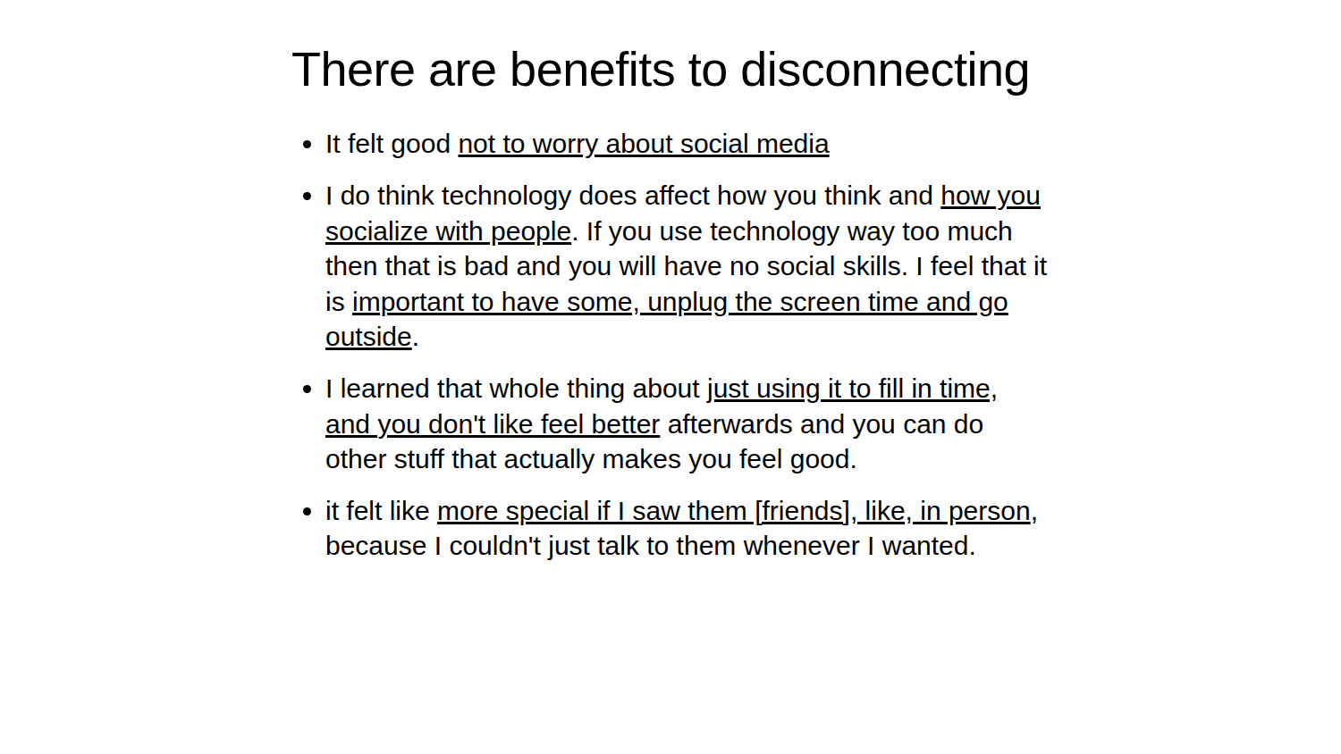There are benefits to disconnecting
It felt good not to worry about social media
I do think technology does affect how you think and how you socialize with people. If you use technology way too much then that is bad and you will have no social skills. I feel that it is important to have some, unplug the screen time and go outside.
I learned that whole thing about just using it to fill in time, and you don't like feel better afterwards and you can do other stuff that actually makes you feel good.
it felt like more special if I saw them [friends], like, in person, because I couldn't just talk to them whenever I wanted.